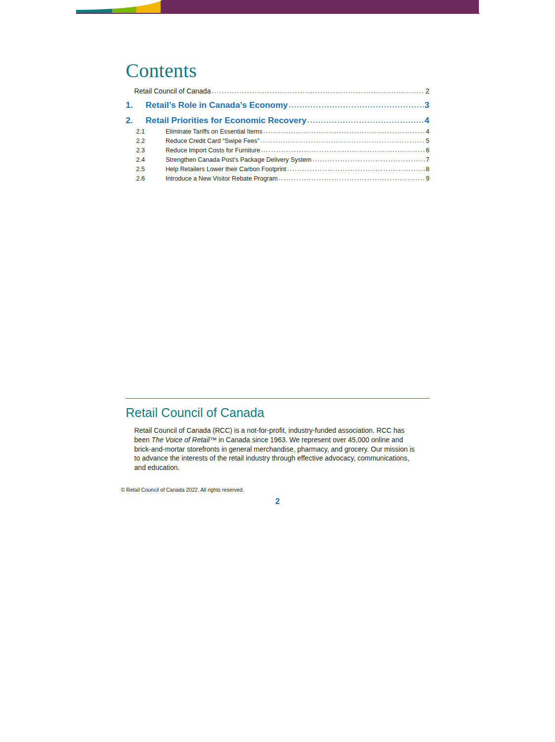Contents
Retail Council of Canada ........................................................................................................................................... 2
1. Retail’s Role in Canada’s Economy .......................................................................... 3
2. Retail Priorities for Economic Recovery .................................................................. 4
2.1 Eliminate Tariffs on Essential Items ....................................................................................................... 4
2.2 Reduce Credit Card “Swipe Fees” ......................................................................................................... 5
2.3 Reduce Import Costs for Furniture ........................................................................................................ 6
2.4 Strengthen Canada Post’s Package Delivery System ............................................................................... 7
2.5 Help Retailers Lower their Carbon Footprint ........................................................................................... 8
2.6 Introduce a New Visitor Rebate Program ............................................................................................. 9
Retail Council of Canada
Retail Council of Canada (RCC) is a not-for-profit, industry-funded association. RCC has been The Voice of Retail™ in Canada since 1963. We represent over 45,000 online and brick-and-mortar storefronts in general merchandise, pharmacy, and grocery. Our mission is to advance the interests of the retail industry through effective advocacy, communications, and education.
© Retail Council of Canada 2022. All rights reserved.
2